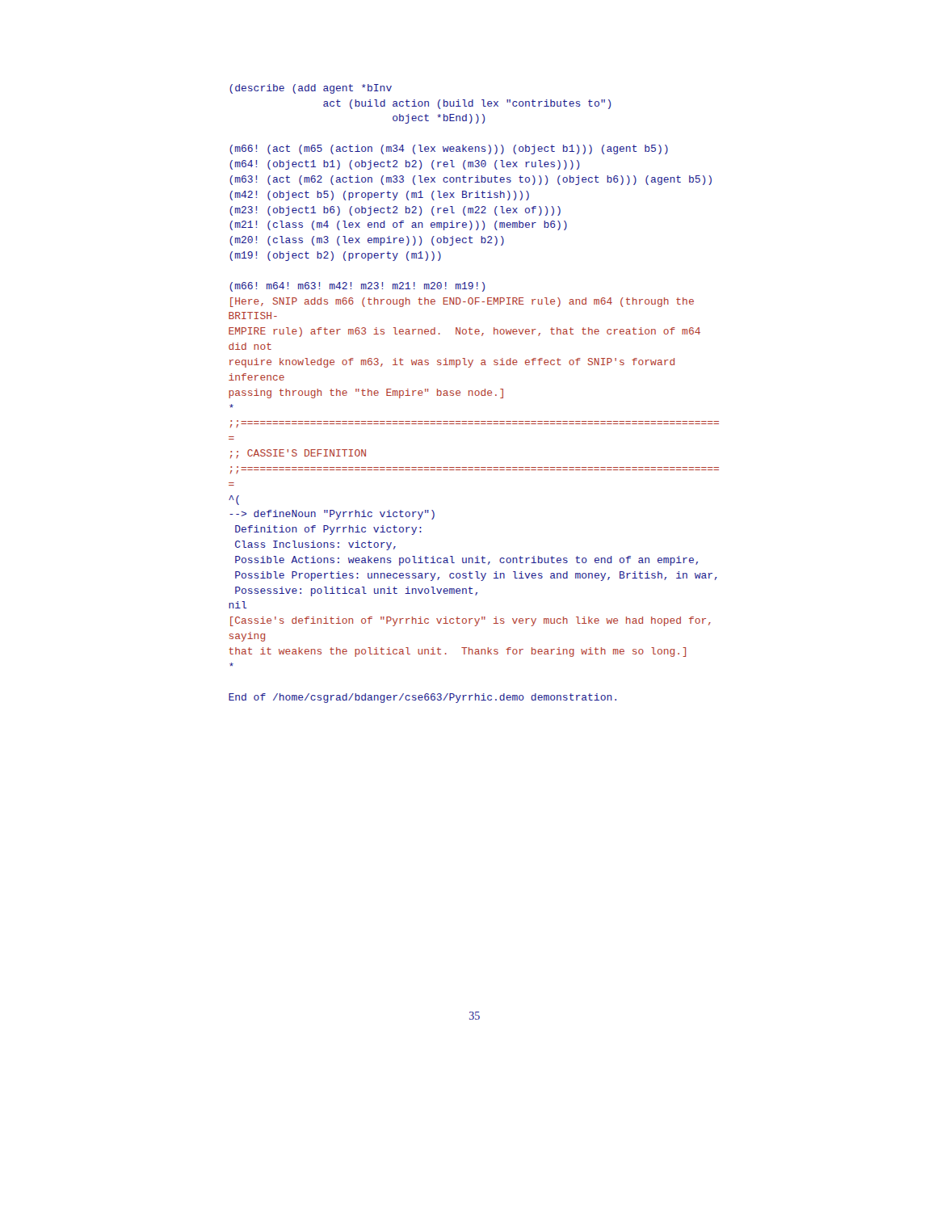(describe (add agent *bInv
               act (build action (build lex "contributes to")
                          object *bEnd)))

(m66! (act (m65 (action (m34 (lex weakens))) (object b1))) (agent b5))
(m64! (object1 b1) (object2 b2) (rel (m30 (lex rules))))
(m63! (act (m62 (action (m33 (lex contributes to))) (object b6))) (agent b5))
(m42! (object b5) (property (m1 (lex British))))
(m23! (object1 b6) (object2 b2) (rel (m22 (lex of))))
(m21! (class (m4 (lex end of an empire))) (member b6))
(m20! (class (m3 (lex empire))) (object b2))
(m19! (object b2) (property (m1)))

(m66! m64! m63! m42! m23! m21! m20! m19!)
[Here, SNIP adds m66 (through the END-OF-EMPIRE rule) and m64 (through the BRITISH-
EMPIRE rule) after m63 is learned.  Note, however, that the creation of m64 did not
require knowledge of m63, it was simply a side effect of SNIP's forward inference
passing through the "the Empire" base node.]
*
;;=============================================================================
;; CASSIE'S DEFINITION
;;=============================================================================
^(
--> defineNoun "Pyrrhic victory")
 Definition of Pyrrhic victory:
 Class Inclusions: victory,
 Possible Actions: weakens political unit, contributes to end of an empire,
 Possible Properties: unnecessary, costly in lives and money, British, in war,
 Possessive: political unit involvement,
nil
[Cassie's definition of "Pyrrhic victory" is very much like we had hoped for, saying
that it weakens the political unit.  Thanks for bearing with me so long.]
*

End of /home/csgrad/bdanger/cse663/Pyrrhic.demo demonstration.
35